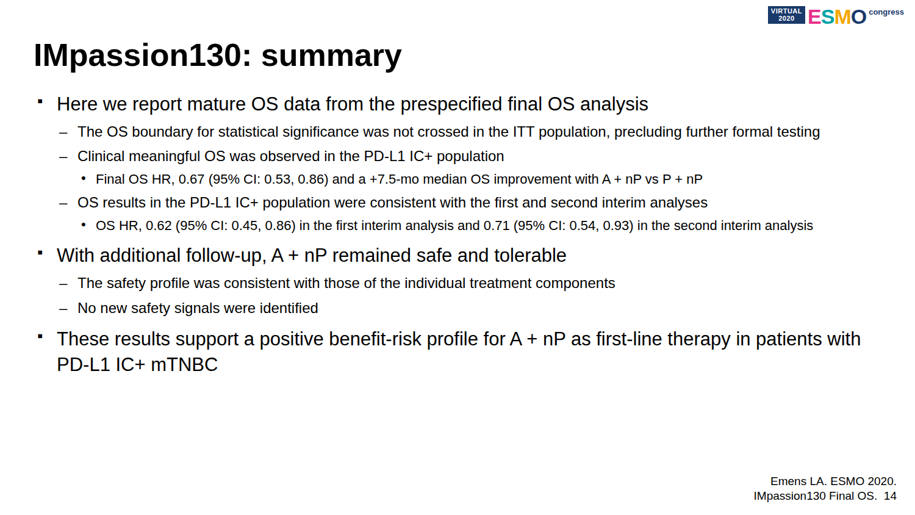VIRTUAL
2020
ESMO
congress
IMpassion130: summary
Here we report mature OS data from the prespecified final OS analysis
The OS boundary for statistical significance was not crossed in the ITT population, precluding further formal testing
Clinical meaningful OS was observed in the PD-L1 IC+ population
Final OS HR, 0.67 (95% CI: 0.53, 0.86) and a +7.5-mo median OS improvement with A + nP vs P + nP
OS results in the PD-L1 IC+ population were consistent with the first and second interim analyses
OS HR, 0.62 (95% CI: 0.45, 0.86) in the first interim analysis and 0.71 (95% CI: 0.54, 0.93) in the second interim analysis
With additional follow-up, A + nP remained safe and tolerable
The safety profile was consistent with those of the individual treatment components
No new safety signals were identified
These results support a positive benefit-risk profile for A + nP as first-line therapy in patients with PD-L1 IC+ mTNBC
Emens LA. ESMO 2020.
IMpassion130 Final OS. 14